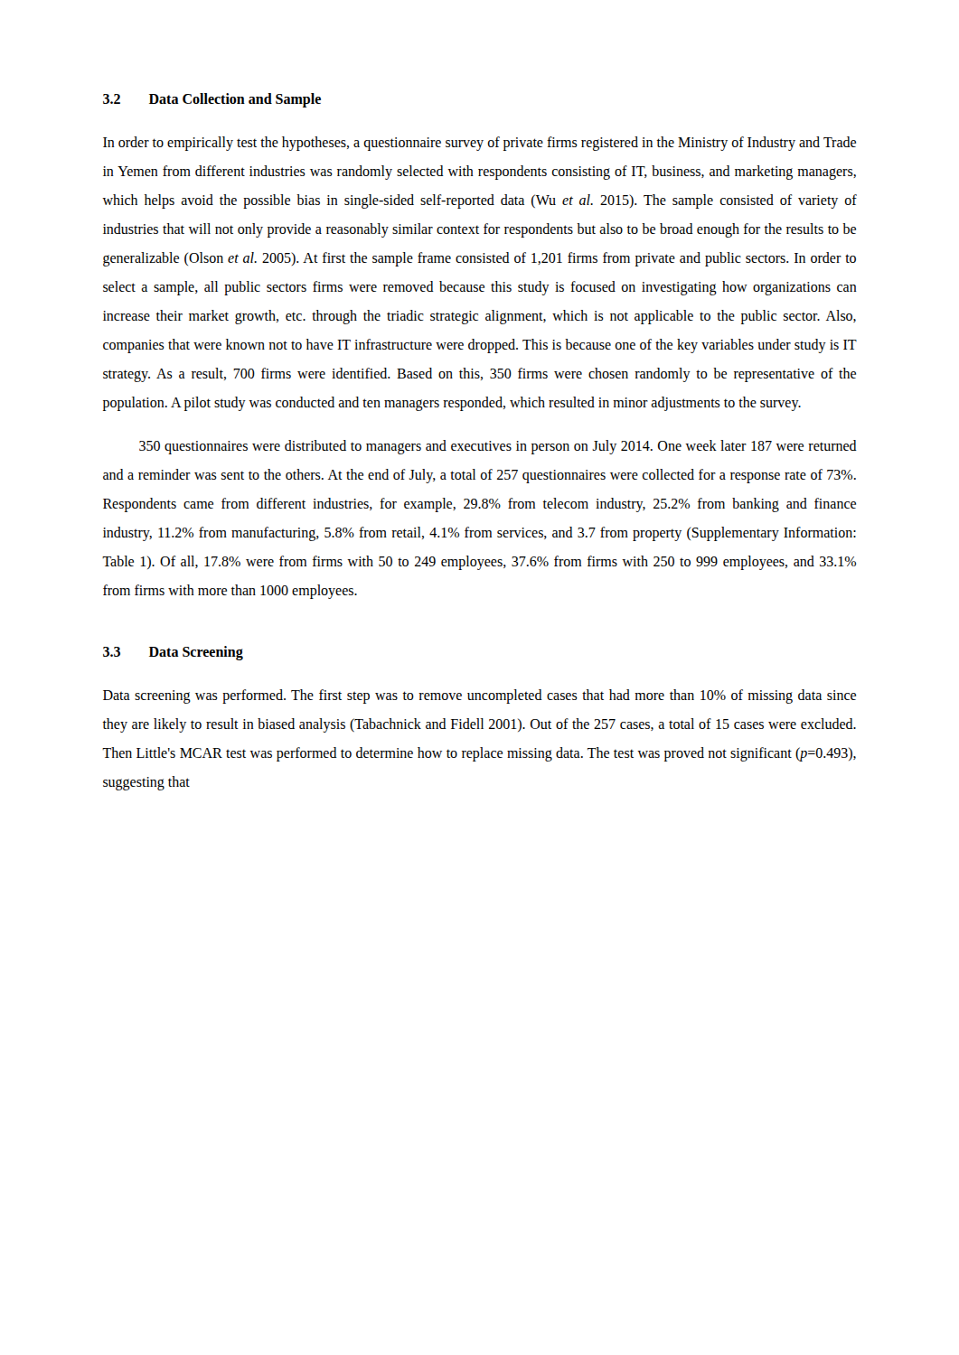3.2 Data Collection and Sample
In order to empirically test the hypotheses, a questionnaire survey of private firms registered in the Ministry of Industry and Trade in Yemen from different industries was randomly selected with respondents consisting of IT, business, and marketing managers, which helps avoid the possible bias in single-sided self-reported data (Wu et al. 2015). The sample consisted of variety of industries that will not only provide a reasonably similar context for respondents but also to be broad enough for the results to be generalizable (Olson et al. 2005). At first the sample frame consisted of 1,201 firms from private and public sectors. In order to select a sample, all public sectors firms were removed because this study is focused on investigating how organizations can increase their market growth, etc. through the triadic strategic alignment, which is not applicable to the public sector. Also, companies that were known not to have IT infrastructure were dropped. This is because one of the key variables under study is IT strategy. As a result, 700 firms were identified. Based on this, 350 firms were chosen randomly to be representative of the population. A pilot study was conducted and ten managers responded, which resulted in minor adjustments to the survey.
350 questionnaires were distributed to managers and executives in person on July 2014. One week later 187 were returned and a reminder was sent to the others. At the end of July, a total of 257 questionnaires were collected for a response rate of 73%. Respondents came from different industries, for example, 29.8% from telecom industry, 25.2% from banking and finance industry, 11.2% from manufacturing, 5.8% from retail, 4.1% from services, and 3.7 from property (Supplementary Information: Table 1). Of all, 17.8% were from firms with 50 to 249 employees, 37.6% from firms with 250 to 999 employees, and 33.1% from firms with more than 1000 employees.
3.3 Data Screening
Data screening was performed. The first step was to remove uncompleted cases that had more than 10% of missing data since they are likely to result in biased analysis (Tabachnick and Fidell 2001). Out of the 257 cases, a total of 15 cases were excluded. Then Little's MCAR test was performed to determine how to replace missing data. The test was proved not significant (p=0.493), suggesting that